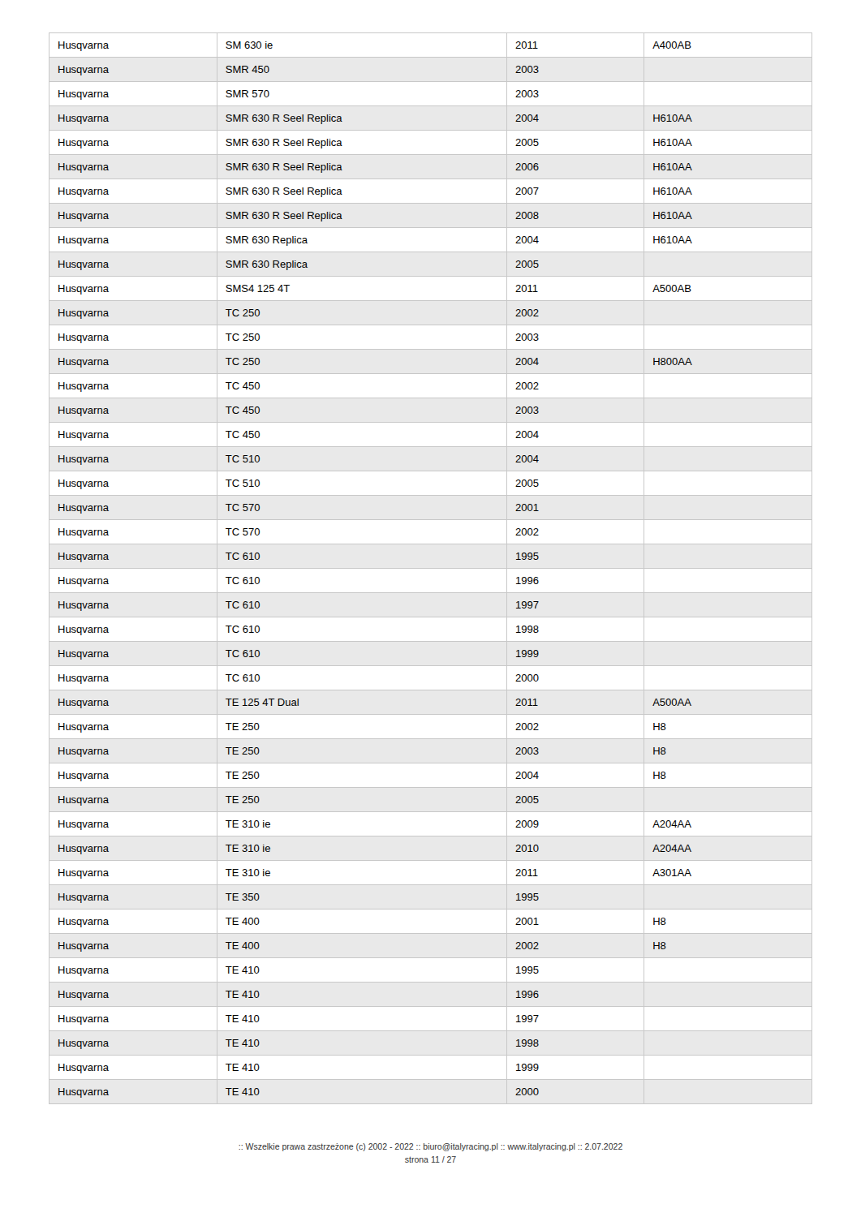| Husqvarna | SM 630 ie | 2011 | A400AB |
| Husqvarna | SMR 450 | 2003 | |
| Husqvarna | SMR 570 | 2003 | |
| Husqvarna | SMR 630 R Seel Replica | 2004 | H610AA |
| Husqvarna | SMR 630 R Seel Replica | 2005 | H610AA |
| Husqvarna | SMR 630 R Seel Replica | 2006 | H610AA |
| Husqvarna | SMR 630 R Seel Replica | 2007 | H610AA |
| Husqvarna | SMR 630 R Seel Replica | 2008 | H610AA |
| Husqvarna | SMR 630 Replica | 2004 | H610AA |
| Husqvarna | SMR 630 Replica | 2005 | |
| Husqvarna | SMS4 125 4T | 2011 | A500AB |
| Husqvarna | TC 250 | 2002 | |
| Husqvarna | TC 250 | 2003 | |
| Husqvarna | TC 250 | 2004 | H800AA |
| Husqvarna | TC 450 | 2002 | |
| Husqvarna | TC 450 | 2003 | |
| Husqvarna | TC 450 | 2004 | |
| Husqvarna | TC 510 | 2004 | |
| Husqvarna | TC 510 | 2005 | |
| Husqvarna | TC 570 | 2001 | |
| Husqvarna | TC 570 | 2002 | |
| Husqvarna | TC 610 | 1995 | |
| Husqvarna | TC 610 | 1996 | |
| Husqvarna | TC 610 | 1997 | |
| Husqvarna | TC 610 | 1998 | |
| Husqvarna | TC 610 | 1999 | |
| Husqvarna | TC 610 | 2000 | |
| Husqvarna | TE 125 4T Dual | 2011 | A500AA |
| Husqvarna | TE 250 | 2002 | H8 |
| Husqvarna | TE 250 | 2003 | H8 |
| Husqvarna | TE 250 | 2004 | H8 |
| Husqvarna | TE 250 | 2005 | |
| Husqvarna | TE 310 ie | 2009 | A204AA |
| Husqvarna | TE 310 ie | 2010 | A204AA |
| Husqvarna | TE 310 ie | 2011 | A301AA |
| Husqvarna | TE 350 | 1995 | |
| Husqvarna | TE 400 | 2001 | H8 |
| Husqvarna | TE 400 | 2002 | H8 |
| Husqvarna | TE 410 | 1995 | |
| Husqvarna | TE 410 | 1996 | |
| Husqvarna | TE 410 | 1997 | |
| Husqvarna | TE 410 | 1998 | |
| Husqvarna | TE 410 | 1999 | |
| Husqvarna | TE 410 | 2000 | |
:: Wszelkie prawa zastrzeżone (c) 2002 - 2022 :: biuro@italyracing.pl :: www.italyracing.pl :: 2.07.2022
strona 11 / 27